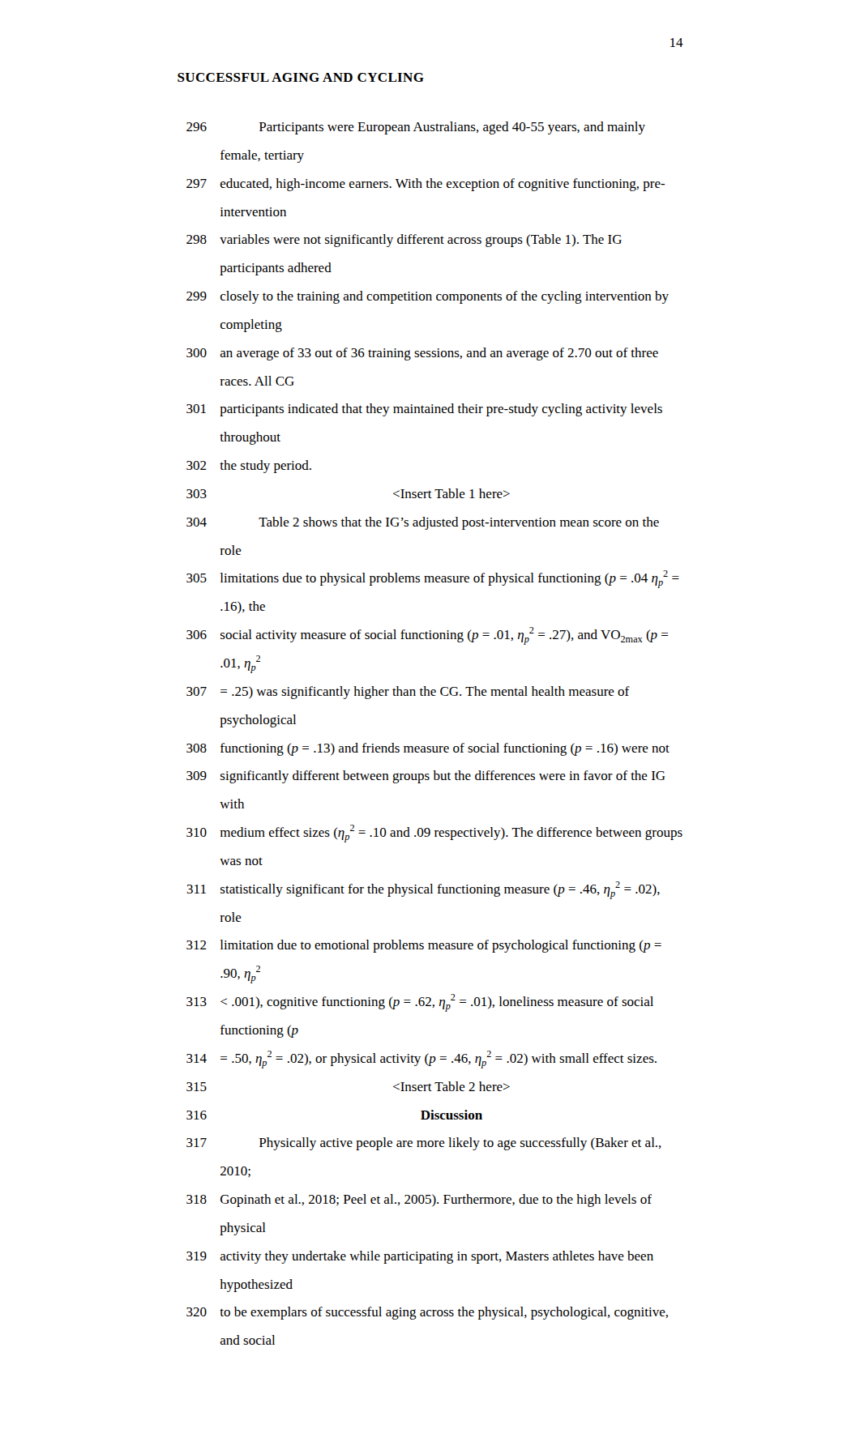14
SUCCESSFUL AGING AND CYCLING
Participants were European Australians, aged 40-55 years, and mainly female, tertiary
educated, high-income earners. With the exception of cognitive functioning, pre-intervention
variables were not significantly different across groups (Table 1). The IG participants adhered
closely to the training and competition components of the cycling intervention by completing
an average of 33 out of 36 training sessions, and an average of 2.70 out of three races. All CG
participants indicated that they maintained their pre-study cycling activity levels throughout
the study period.
<Insert Table 1 here>
Table 2 shows that the IG’s adjusted post-intervention mean score on the role
limitations due to physical problems measure of physical functioning (p = .04 ηp2 = .16), the
social activity measure of social functioning (p = .01, ηp2 = .27), and VO2max (p = .01, ηp2
= .25) was significantly higher than the CG. The mental health measure of psychological
functioning (p = .13) and friends measure of social functioning (p = .16) were not
significantly different between groups but the differences were in favor of the IG with
medium effect sizes (ηp2 = .10 and .09 respectively). The difference between groups was not
statistically significant for the physical functioning measure (p = .46, ηp2 = .02), role
limitation due to emotional problems measure of psychological functioning (p = .90, ηp2
< .001), cognitive functioning (p = .62, ηp2 = .01), loneliness measure of social functioning (p
= .50, ηp2 = .02), or physical activity (p = .46, ηp2 = .02) with small effect sizes.
<Insert Table 2 here>
Discussion
Physically active people are more likely to age successfully (Baker et al., 2010;
Gopinath et al., 2018; Peel et al., 2005). Furthermore, due to the high levels of physical
activity they undertake while participating in sport, Masters athletes have been hypothesized
to be exemplars of successful aging across the physical, psychological, cognitive, and social